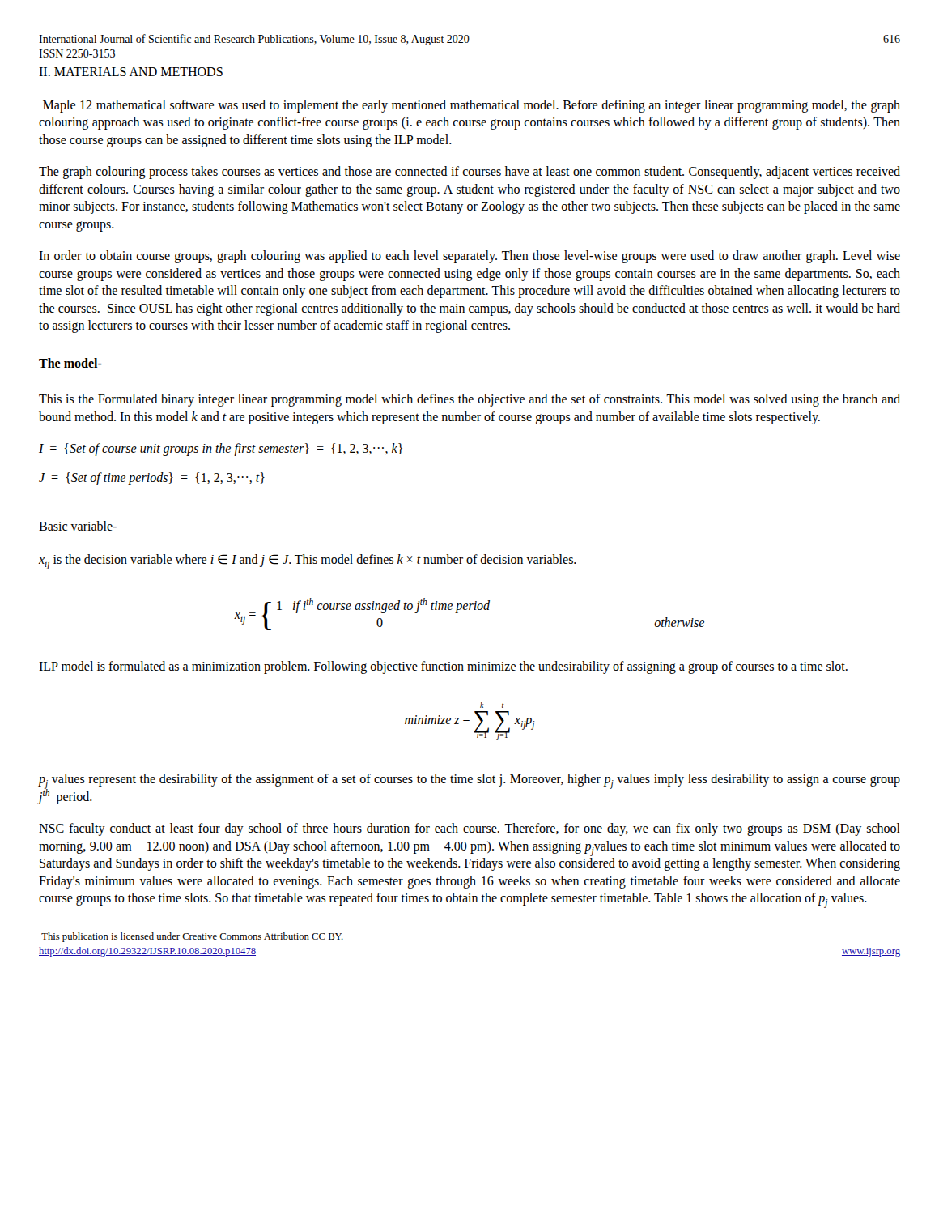International Journal of Scientific and Research Publications, Volume 10, Issue 8, August 2020 616
ISSN 2250-3153
II. MATERIALS AND METHODS
Maple 12 mathematical software was used to implement the early mentioned mathematical model. Before defining an integer linear programming model, the graph colouring approach was used to originate conflict-free course groups (i. e each course group contains courses which followed by a different group of students). Then those course groups can be assigned to different time slots using the ILP model.
The graph colouring process takes courses as vertices and those are connected if courses have at least one common student. Consequently, adjacent vertices received different colours. Courses having a similar colour gather to the same group. A student who registered under the faculty of NSC can select a major subject and two minor subjects. For instance, students following Mathematics won't select Botany or Zoology as the other two subjects. Then these subjects can be placed in the same course groups.
In order to obtain course groups, graph colouring was applied to each level separately. Then those level-wise groups were used to draw another graph. Level wise course groups were considered as vertices and those groups were connected using edge only if those groups contain courses are in the same departments. So, each time slot of the resulted timetable will contain only one subject from each department. This procedure will avoid the difficulties obtained when allocating lecturers to the courses. Since OUSL has eight other regional centres additionally to the main campus, day schools should be conducted at those centres as well. it would be hard to assign lecturers to courses with their lesser number of academic staff in regional centres.
The model-
This is the Formulated binary integer linear programming model which defines the objective and the set of constraints. This model was solved using the branch and bound method. In this model k and t are positive integers which represent the number of course groups and number of available time slots respectively.
I = {Set of course unit groups in the first semester} = {1, 2, 3,···, k}
J = {Set of time periods} = {1, 2, 3,···, t}
Basic variable-
xij is the decision variable where i ∈ I and j ∈ J. This model defines k × t number of decision variables.
xij = { 1 if ith course assinged to jth time period 0 otherwise
ILP model is formulated as a minimization problem. Following objective function minimize the undesirability of assigning a group of courses to a time slot.
minimize z = k ∑ i=1 t ∑ j=1 xijpj
pj values represent the desirability of the assignment of a set of courses to the time slot j. Moreover, higher pj values imply less desirability to assign a course group jth period.
NSC faculty conduct at least four day school of three hours duration for each course. Therefore, for one day, we can fix only two groups as DSM (Day school morning, 9.00 am − 12.00 noon) and DSA (Day school afternoon, 1.00 pm − 4.00 pm). When assigning pjvalues to each time slot minimum values were allocated to Saturdays and Sundays in order to shift the weekday's timetable to the weekends. Fridays were also considered to avoid getting a lengthy semester. When considering Friday's minimum values were allocated to evenings. Each semester goes through 16 weeks so when creating timetable four weeks were considered and allocate course groups to those time slots. So that timetable was repeated four times to obtain the complete semester timetable. Table 1 shows the allocation of pj values.
This publication is licensed under Creative Commons Attribution CC BY.
http://dx.doi.org/10.29322/IJSRP.10.08.2020.p10478 www.ijsrp.org